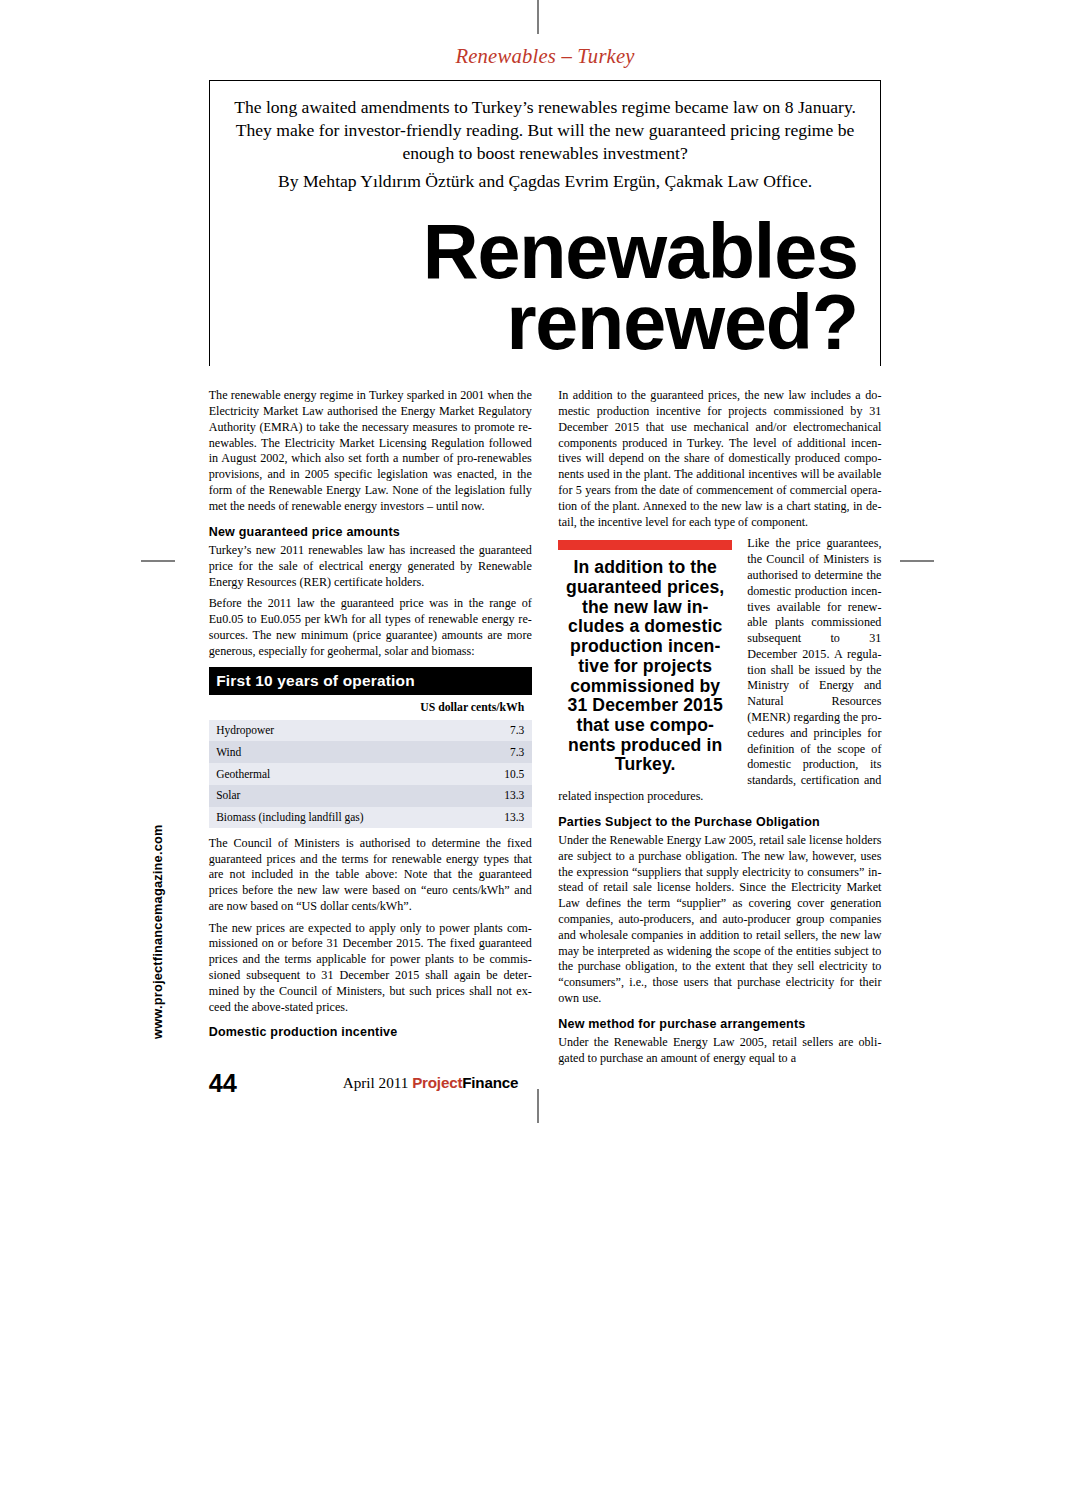Renewables – Turkey
The long awaited amendments to Turkey’s renewables regime became law on 8 January. They make for investor-friendly reading. But will the new guaranteed pricing regime be enough to boost renewables investment?
By Mehtap Yıldırım Öztürk and Çagdas Evrim Ergün, Çakmak Law Office.
Renewables renewed?
The renewable energy regime in Turkey sparked in 2001 when the Electricity Market Law authorised the Energy Market Regulatory Authority (EMRA) to take the necessary measures to promote renewables. The Electricity Market Licensing Regulation followed in August 2002, which also set forth a number of pro-renewables provisions, and in 2005 specific legislation was enacted, in the form of the Renewable Energy Law. None of the legislation fully met the needs of renewable energy investors – until now.
New guaranteed price amounts
Turkey’s new 2011 renewables law has increased the guaranteed price for the sale of electrical energy generated by Renewable Energy Resources (RER) certificate holders.
Before the 2011 law the guaranteed price was in the range of Eu0.05 to Eu0.055 per kWh for all types of renewable energy resources. The new minimum (price guarantee) amounts are more generous, especially for geohermal, solar and biomass:
First 10 years of operation
| | US dollar cents/kWh |
| Hydropower | 7.3 |
| Wind | 7.3 |
| Geothermal | 10.5 |
| Solar | 13.3 |
| Biomass (including landfill gas) | 13.3 |
The Council of Ministers is authorised to determine the fixed guaranteed prices and the terms for renewable energy types that are not included in the table above: Note that the guaranteed prices before the new law were based on “euro cents/kWh” and are now based on “US dollar cents/kWh”.
The new prices are expected to apply only to power plants commissioned on or before 31 December 2015. The fixed guaranteed prices and the terms applicable for power plants to be commissioned subsequent to 31 December 2015 shall again be determined by the Council of Ministers, but such prices shall not exceed the above-stated prices.
Domestic production incentive
In addition to the guaranteed prices, the new law includes a domestic production incentive for projects commissioned by 31 December 2015 that use mechanical and/or electromechanical components produced in Turkey. The level of additional incentives will depend on the share of domestically produced components used in the plant. The additional incentives will be available for 5 years from the date of commencement of commercial operation of the plant. Annexed to the new law is a chart stating, in detail, the incentive level for each type of component.
In addition to the guaranteed prices, the new law includes a domestic production incentive for projects commissioned by 31 December 2015 that use components produced in Turkey.
Like the price guarantees, the Council of Ministers is authorised to determine the domestic production incentives available for renewable plants commissioned subsequent to 31 December 2015. A regulation shall be issued by the Ministry of Energy and Natural Resources (MENR) regarding the procedures and principles for definition of the scope of domestic production, its standards, certification and related inspection procedures.
Parties Subject to the Purchase Obligation
Under the Renewable Energy Law 2005, retail sale license holders are subject to a purchase obligation. The new law, however, uses the expression “suppliers that supply electricity to consumers” instead of retail sale license holders. Since the Electricity Market Law defines the term “supplier” as covering cover generation companies, auto-producers, and auto-producer group companies and wholesale companies in addition to retail sellers, the new law may be interpreted as widening the scope of the entities subject to the purchase obligation, to the extent that they sell electricity to “consumers”, i.e., those users that purchase electricity for their own use.
New method for purchase arrangements
Under the Renewable Energy Law 2005, retail sellers are obligated to purchase an amount of energy equal to a
www.projectfinancemagazine.com
44
April 2011 Project Finance